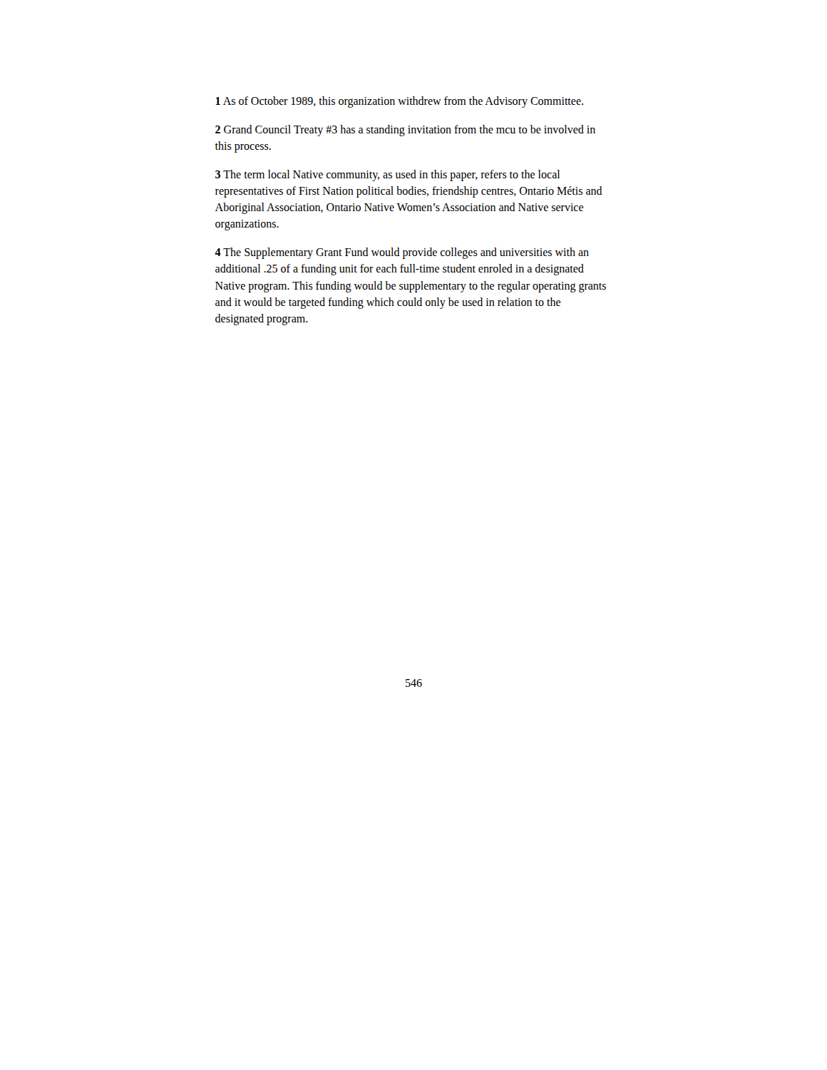1 As of October 1989, this organization withdrew from the Advisory Committee.
2 Grand Council Treaty #3 has a standing invitation from the mcu to be involved in this process.
3 The term local Native community, as used in this paper, refers to the local representatives of First Nation political bodies, friendship centres, Ontario Métis and Aboriginal Association, Ontario Native Women’s Association and Native service organizations.
4 The Supplementary Grant Fund would provide colleges and universities with an additional .25 of a funding unit for each full-time student enroled in a designated Native program. This funding would be supplementary to the regular operating grants and it would be targeted funding which could only be used in relation to the designated program.
546